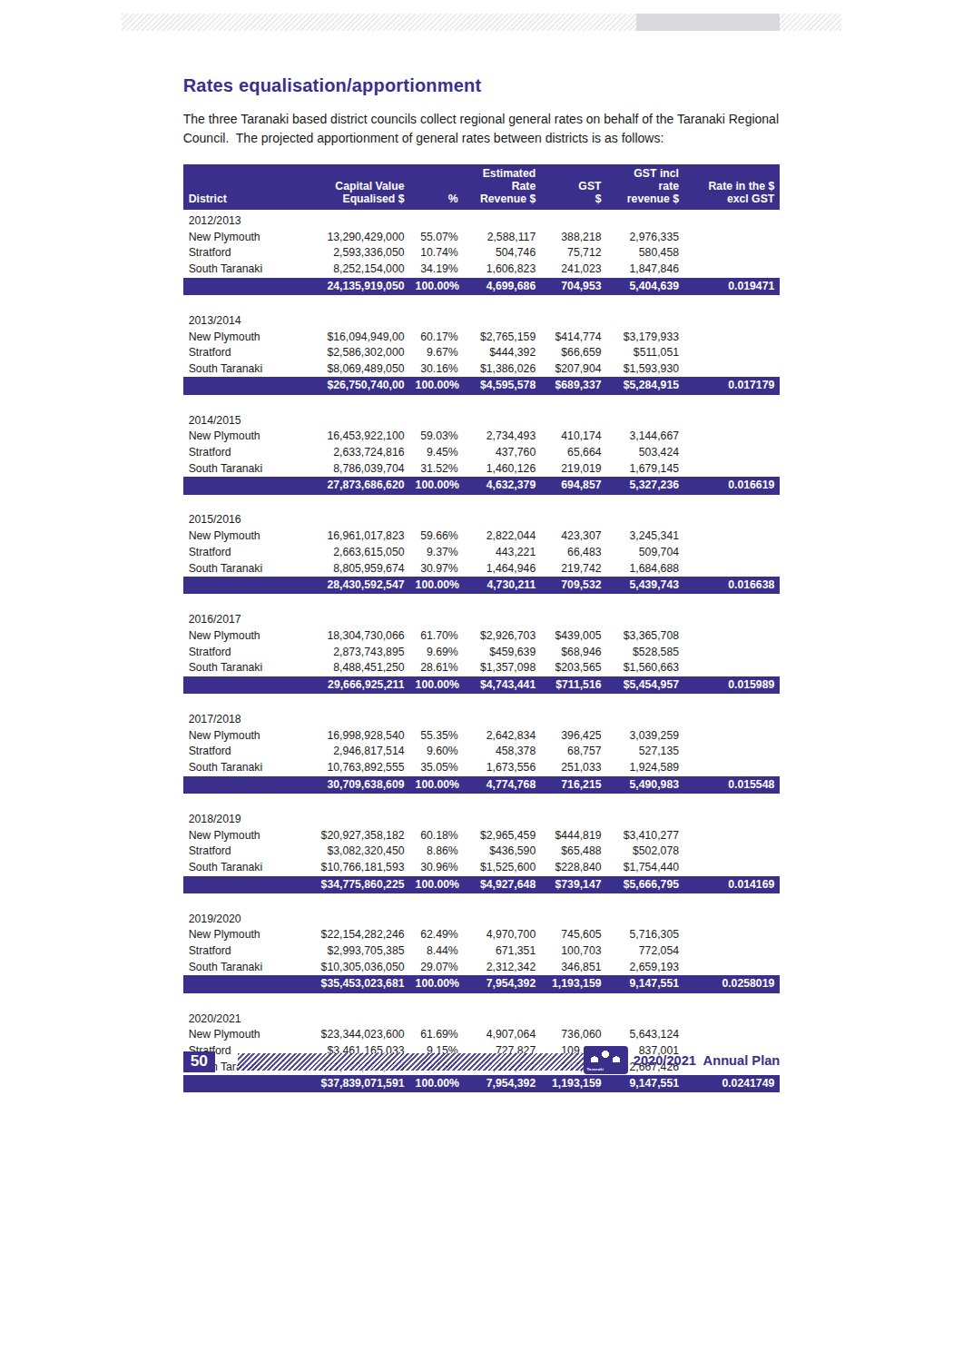Rates equalisation/apportionment
The three Taranaki based district councils collect regional general rates on behalf of the Taranaki Regional Council. The projected apportionment of general rates between districts is as follows:
| District | Capital Value Equalised $ | % | Estimated Rate Revenue $ | GST $ | GST incl rate revenue $ | Rate in the $ excl GST |
| --- | --- | --- | --- | --- | --- | --- |
| 2012/2013 | | | | | | |
| New Plymouth | 13,290,429,000 | 55.07% | 2,588,117 | 388,218 | 2,976,335 | |
| Stratford | 2,593,336,050 | 10.74% | 504,746 | 75,712 | 580,458 | |
| South Taranaki | 8,252,154,000 | 34.19% | 1,606,823 | 241,023 | 1,847,846 | |
| | 24,135,919,050 | 100.00% | 4,699,686 | 704,953 | 5,404,639 | 0.019471 |
| 2013/2014 | | | | | | |
| New Plymouth | $16,094,949,00 | 60.17% | $2,765,159 | $414,774 | $3,179,933 | |
| Stratford | $2,586,302,000 | 9.67% | $444,392 | $66,659 | $511,051 | |
| South Taranaki | $8,069,489,050 | 30.16% | $1,386,026 | $207,904 | $1,593,930 | |
| | $26,750,740,00 | 100.00% | $4,595,578 | $689,337 | $5,284,915 | 0.017179 |
| 2014/2015 | | | | | | |
| New Plymouth | 16,453,922,100 | 59.03% | 2,734,493 | 410,174 | 3,144,667 | |
| Stratford | 2,633,724,816 | 9.45% | 437,760 | 65,664 | 503,424 | |
| South Taranaki | 8,786,039,704 | 31.52% | 1,460,126 | 219,019 | 1,679,145 | |
| | 27,873,686,620 | 100.00% | 4,632,379 | 694,857 | 5,327,236 | 0.016619 |
| 2015/2016 | | | | | | |
| New Plymouth | 16,961,017,823 | 59.66% | 2,822,044 | 423,307 | 3,245,341 | |
| Stratford | 2,663,615,050 | 9.37% | 443,221 | 66,483 | 509,704 | |
| South Taranaki | 8,805,959,674 | 30.97% | 1,464,946 | 219,742 | 1,684,688 | |
| | 28,430,592,547 | 100.00% | 4,730,211 | 709,532 | 5,439,743 | 0.016638 |
| 2016/2017 | | | | | | |
| New Plymouth | 18,304,730,066 | 61.70% | $2,926,703 | $439,005 | $3,365,708 | |
| Stratford | 2,873,743,895 | 9.69% | $459,639 | $68,946 | $528,585 | |
| South Taranaki | 8,488,451,250 | 28.61% | $1,357,098 | $203,565 | $1,560,663 | |
| | 29,666,925,211 | 100.00% | $4,743,441 | $711,516 | $5,454,957 | 0.015989 |
| 2017/2018 | | | | | | |
| New Plymouth | 16,998,928,540 | 55.35% | 2,642,834 | 396,425 | 3,039,259 | |
| Stratford | 2,946,817,514 | 9.60% | 458,378 | 68,757 | 527,135 | |
| South Taranaki | 10,763,892,555 | 35.05% | 1,673,556 | 251,033 | 1,924,589 | |
| | 30,709,638,609 | 100.00% | 4,774,768 | 716,215 | 5,490,983 | 0.015548 |
| 2018/2019 | | | | | | |
| New Plymouth | $20,927,358,182 | 60.18% | $2,965,459 | $444,819 | $3,410,277 | |
| Stratford | $3,082,320,450 | 8.86% | $436,590 | $65,488 | $502,078 | |
| South Taranaki | $10,766,181,593 | 30.96% | $1,525,600 | $228,840 | $1,754,440 | |
| | $34,775,860,225 | 100.00% | $4,927,648 | $739,147 | $5,666,795 | 0.014169 |
| 2019/2020 | | | | | | |
| New Plymouth | $22,154,282,246 | 62.49% | 4,970,700 | 745,605 | 5,716,305 | |
| Stratford | $2,993,705,385 | 8.44% | 671,351 | 100,703 | 772,054 | |
| South Taranaki | $10,305,036,050 | 29.07% | 2,312,342 | 346,851 | 2,659,193 | |
| | $35,453,023,681 | 100.00% | 7,954,392 | 1,193,159 | 9,147,551 | 0.0258019 |
| 2020/2021 | | | | | | |
| New Plymouth | $23,344,023,600 | 61.69% | 4,907,064 | 736,060 | 5,643,124 | |
| Stratford | $3,461,165,033 | 9.15% | 727,827 | 109,174 | 837,001 | |
| South Taranaki | $11,033,882,958 | 29.16% | 2,319,501 | 347,925 | 2,667,426 | |
| | $37,839,071,591 | 100.00% | 7,954,392 | 1,193,159 | 9,147,551 | 0.0241749 |
50
2020/2021 Annual Plan